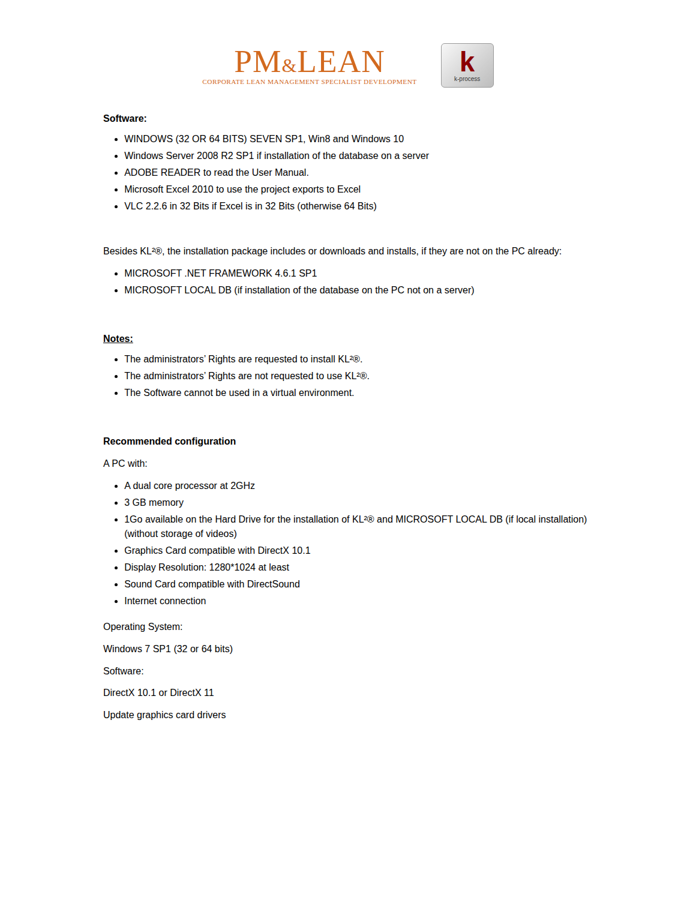PM&LEAN
CORPORATE LEAN MANAGEMENT SPECIALIST DEVELOPMENT
k
k-process
Software:
WINDOWS (32 OR 64 BITS) SEVEN SP1, Win8 and Windows 10
Windows Server 2008 R2 SP1 if installation of the database on a server
ADOBE READER to read the User Manual.
Microsoft Excel 2010 to use the project exports to Excel
VLC 2.2.6 in 32 Bits if Excel is in 32 Bits (otherwise 64 Bits)
Besides KL²®, the installation package includes or downloads and installs, if they are not on the PC already:
MICROSOFT .NET FRAMEWORK 4.6.1 SP1
MICROSOFT LOCAL DB (if installation of the database on the PC not on a server)
Notes:
The administrators’ Rights are requested to install KL²®.
The administrators’ Rights are not requested to use KL²®.
The Software cannot be used in a virtual environment.
Recommended configuration
A PC with:
A dual core processor at 2GHz
3 GB memory
1Go available on the Hard Drive for the installation of KL²® and MICROSOFT LOCAL DB (if local installation) (without storage of videos)
Graphics Card compatible with DirectX 10.1
Display Resolution: 1280*1024 at least
Sound Card compatible with DirectSound
Internet connection
Operating System:
Windows 7 SP1 (32 or 64 bits)
Software:
DirectX 10.1 or DirectX 11
Update graphics card drivers